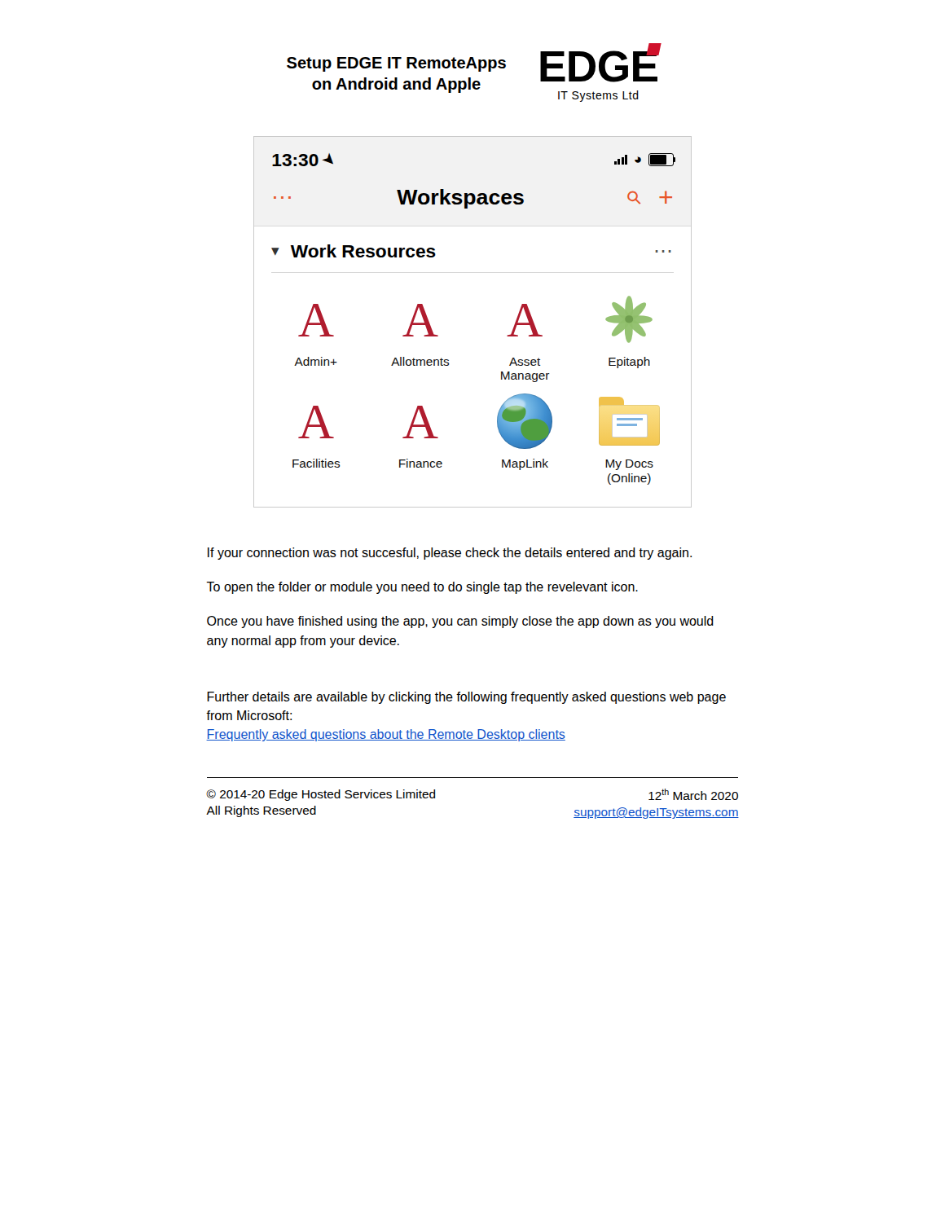Setup EDGE IT RemoteApps
on Android and Apple
EDGE
IT Systems Ltd
13:30➤
◕
⋯
Workspaces
⚲ +
▾ Work Resources
⋯
A
Admin+
A
Allotments
A
Asset
Manager
Epitaph
A
Facilities
A
Finance
MapLink
My Docs
(Online)
If your connection was not succesful, please check the details entered and try again.
To open the folder or module you need to do single tap the revelevant icon.
Once you have finished using the app, you can simply close the app down as you would any normal app from your device.
Further details are available by clicking the following frequently asked questions web page from Microsoft:
Frequently asked questions about the Remote Desktop clients
© 2014-20 Edge Hosted Services Limited
All Rights Reserved
12th March 2020
support@edgeITsystems.com